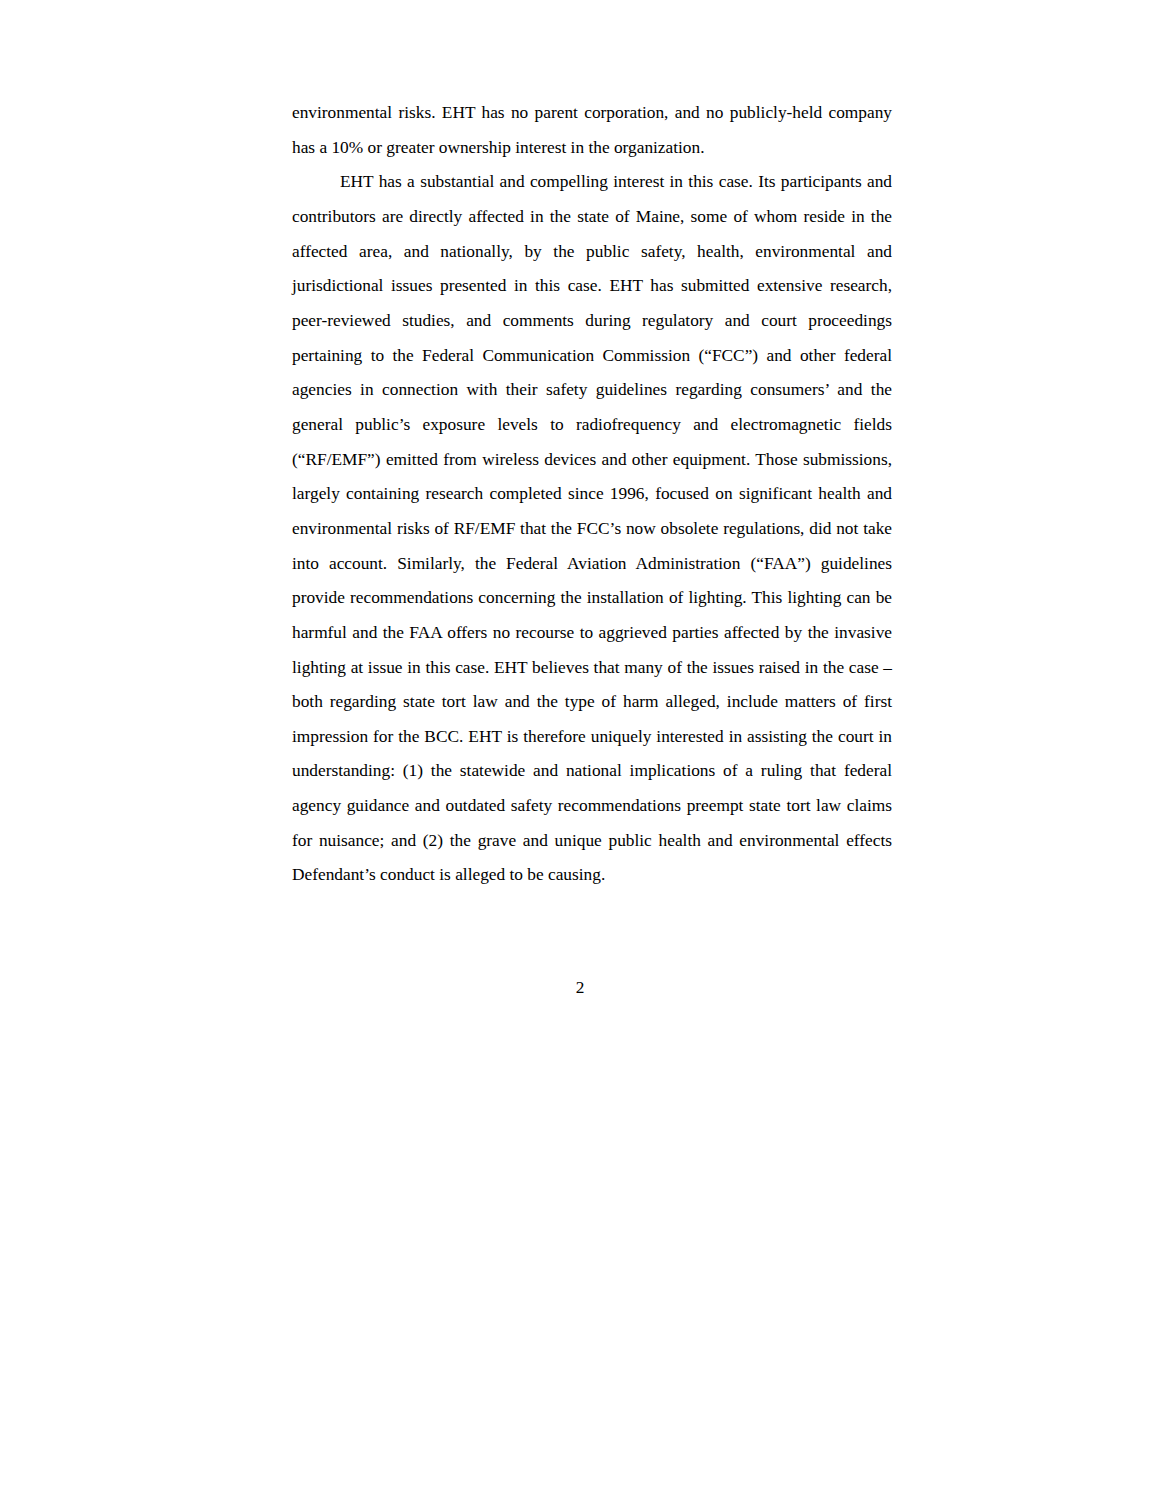environmental risks. EHT has no parent corporation, and no publicly-held company has a 10% or greater ownership interest in the organization.
EHT has a substantial and compelling interest in this case. Its participants and contributors are directly affected in the state of Maine, some of whom reside in the affected area, and nationally, by the public safety, health, environmental and jurisdictional issues presented in this case. EHT has submitted extensive research, peer-reviewed studies, and comments during regulatory and court proceedings pertaining to the Federal Communication Commission (“FCC”) and other federal agencies in connection with their safety guidelines regarding consumers’ and the general public’s exposure levels to radiofrequency and electromagnetic fields (“RF/EMF”) emitted from wireless devices and other equipment. Those submissions, largely containing research completed since 1996, focused on significant health and environmental risks of RF/EMF that the FCC’s now obsolete regulations, did not take into account. Similarly, the Federal Aviation Administration (“FAA”) guidelines provide recommendations concerning the installation of lighting. This lighting can be harmful and the FAA offers no recourse to aggrieved parties affected by the invasive lighting at issue in this case. EHT believes that many of the issues raised in the case – both regarding state tort law and the type of harm alleged, include matters of first impression for the BCC. EHT is therefore uniquely interested in assisting the court in understanding: (1) the statewide and national implications of a ruling that federal agency guidance and outdated safety recommendations preempt state tort law claims for nuisance; and (2) the grave and unique public health and environmental effects Defendant’s conduct is alleged to be causing.
2